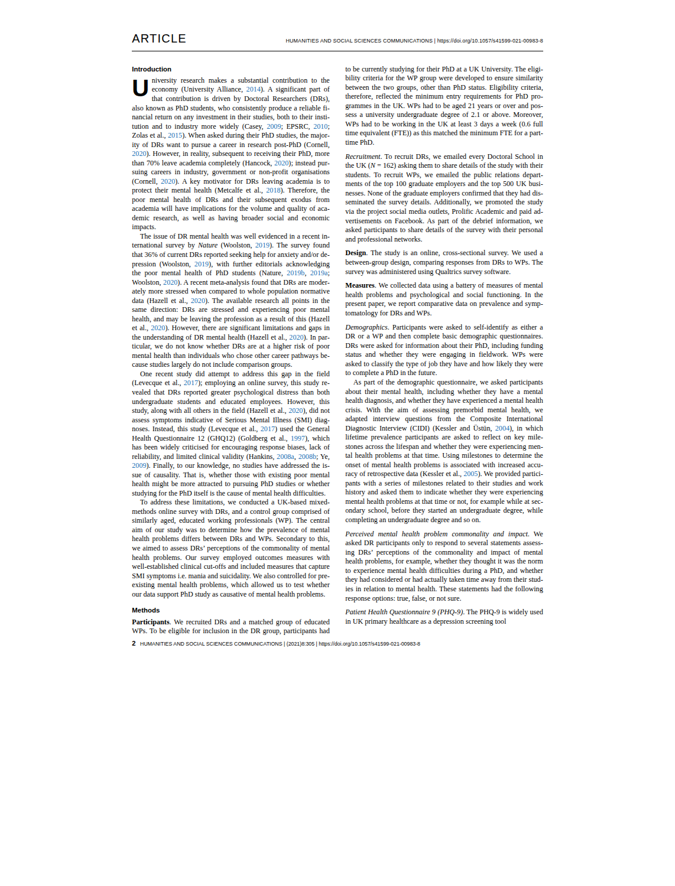ARTICLE
HUMANITIES AND SOCIAL SCIENCES COMMUNICATIONS | https://doi.org/10.1057/s41599-021-00983-8
Introduction
University research makes a substantial contribution to the economy (University Alliance, 2014). A significant part of that contribution is driven by Doctoral Researchers (DRs), also known as PhD students, who consistently produce a reliable financial return on any investment in their studies, both to their institution and to industry more widely (Casey, 2009; EPSRC, 2010; Zolas et al., 2015). When asked during their PhD studies, the majority of DRs want to pursue a career in research post-PhD (Cornell, 2020). However, in reality, subsequent to receiving their PhD, more than 70% leave academia completely (Hancock, 2020); instead pursuing careers in industry, government or non-profit organisations (Cornell, 2020). A key motivator for DRs leaving academia is to protect their mental health (Metcalfe et al., 2018). Therefore, the poor mental health of DRs and their subsequent exodus from academia will have implications for the volume and quality of academic research, as well as having broader social and economic impacts.
The issue of DR mental health was well evidenced in a recent international survey by Nature (Woolston, 2019). The survey found that 36% of current DRs reported seeking help for anxiety and/or depression (Woolston, 2019), with further editorials acknowledging the poor mental health of PhD students (Nature, 2019b, 2019a; Woolston, 2020). A recent meta-analysis found that DRs are moderately more stressed when compared to whole population normative data (Hazell et al., 2020). The available research all points in the same direction: DRs are stressed and experiencing poor mental health, and may be leaving the profession as a result of this (Hazell et al., 2020). However, there are significant limitations and gaps in the understanding of DR mental health (Hazell et al., 2020). In particular, we do not know whether DRs are at a higher risk of poor mental health than individuals who chose other career pathways because studies largely do not include comparison groups.
One recent study did attempt to address this gap in the field (Levecque et al., 2017); employing an online survey, this study revealed that DRs reported greater psychological distress than both undergraduate students and educated employees. However, this study, along with all others in the field (Hazell et al., 2020), did not assess symptoms indicative of Serious Mental Illness (SMI) diagnoses. Instead, this study (Levecque et al., 2017) used the General Health Questionnaire 12 (GHQ12) (Goldberg et al., 1997), which has been widely criticised for encouraging response biases, lack of reliability, and limited clinical validity (Hankins, 2008a, 2008b; Ye, 2009). Finally, to our knowledge, no studies have addressed the issue of causality. That is, whether those with existing poor mental health might be more attracted to pursuing PhD studies or whether studying for the PhD itself is the cause of mental health difficulties.
To address these limitations, we conducted a UK-based mixed-methods online survey with DRs, and a control group comprised of similarly aged, educated working professionals (WP). The central aim of our study was to determine how the prevalence of mental health problems differs between DRs and WPs. Secondary to this, we aimed to assess DRs’ perceptions of the commonality of mental health problems. Our survey employed outcomes measures with well-established clinical cut-offs and included measures that capture SMI symptoms i.e. mania and suicidality. We also controlled for pre-existing mental health problems, which allowed us to test whether our data support PhD study as causative of mental health problems.
Methods
Participants. We recruited DRs and a matched group of educated WPs. To be eligible for inclusion in the DR group, participants had to be currently studying for their PhD at a UK University. The eligibility criteria for the WP group were developed to ensure similarity between the two groups, other than PhD status. Eligibility criteria, therefore, reflected the minimum entry requirements for PhD programmes in the UK. WPs had to be aged 21 years or over and possess a university undergraduate degree of 2.1 or above. Moreover, WPs had to be working in the UK at least 3 days a week (0.6 full time equivalent (FTE)) as this matched the minimum FTE for a part-time PhD.
Recruitment. To recruit DRs, we emailed every Doctoral School in the UK (N = 162) asking them to share details of the study with their students. To recruit WPs, we emailed the public relations departments of the top 100 graduate employers and the top 500 UK businesses. None of the graduate employers confirmed that they had disseminated the survey details. Additionally, we promoted the study via the project social media outlets, Prolific Academic and paid advertisements on Facebook. As part of the debrief information, we asked participants to share details of the survey with their personal and professional networks.
Design. The study is an online, cross-sectional survey. We used a between-group design, comparing responses from DRs to WPs. The survey was administered using Qualtrics survey software.
Measures. We collected data using a battery of measures of mental health problems and psychological and social functioning. In the present paper, we report comparative data on prevalence and symptomatology for DRs and WPs.
Demographics. Participants were asked to self-identify as either a DR or a WP and then complete basic demographic questionnaires. DRs were asked for information about their PhD, including funding status and whether they were engaging in fieldwork. WPs were asked to classify the type of job they have and how likely they were to complete a PhD in the future.
As part of the demographic questionnaire, we asked participants about their mental health, including whether they have a mental health diagnosis, and whether they have experienced a mental health crisis. With the aim of assessing premorbid mental health, we adapted interview questions from the Composite International Diagnostic Interview (CIDI) (Kessler and Üstün, 2004), in which lifetime prevalence participants are asked to reflect on key milestones across the lifespan and whether they were experiencing mental health problems at that time. Using milestones to determine the onset of mental health problems is associated with increased accuracy of retrospective data (Kessler et al., 2005). We provided participants with a series of milestones related to their studies and work history and asked them to indicate whether they were experiencing mental health problems at that time or not, for example while at secondary school, before they started an undergraduate degree, while completing an undergraduate degree and so on.
Perceived mental health problem commonality and impact. We asked DR participants only to respond to several statements assessing DRs’ perceptions of the commonality and impact of mental health problems, for example, whether they thought it was the norm to experience mental health difficulties during a PhD, and whether they had considered or had actually taken time away from their studies in relation to mental health. These statements had the following response options: true, false, or not sure.
Patient Health Questionnaire 9 (PHQ-9). The PHQ-9 is widely used in UK primary healthcare as a depression screening tool
2
HUMANITIES AND SOCIAL SCIENCES COMMUNICATIONS | (2021)8:305 | https://doi.org/10.1057/s41599-021-00983-8